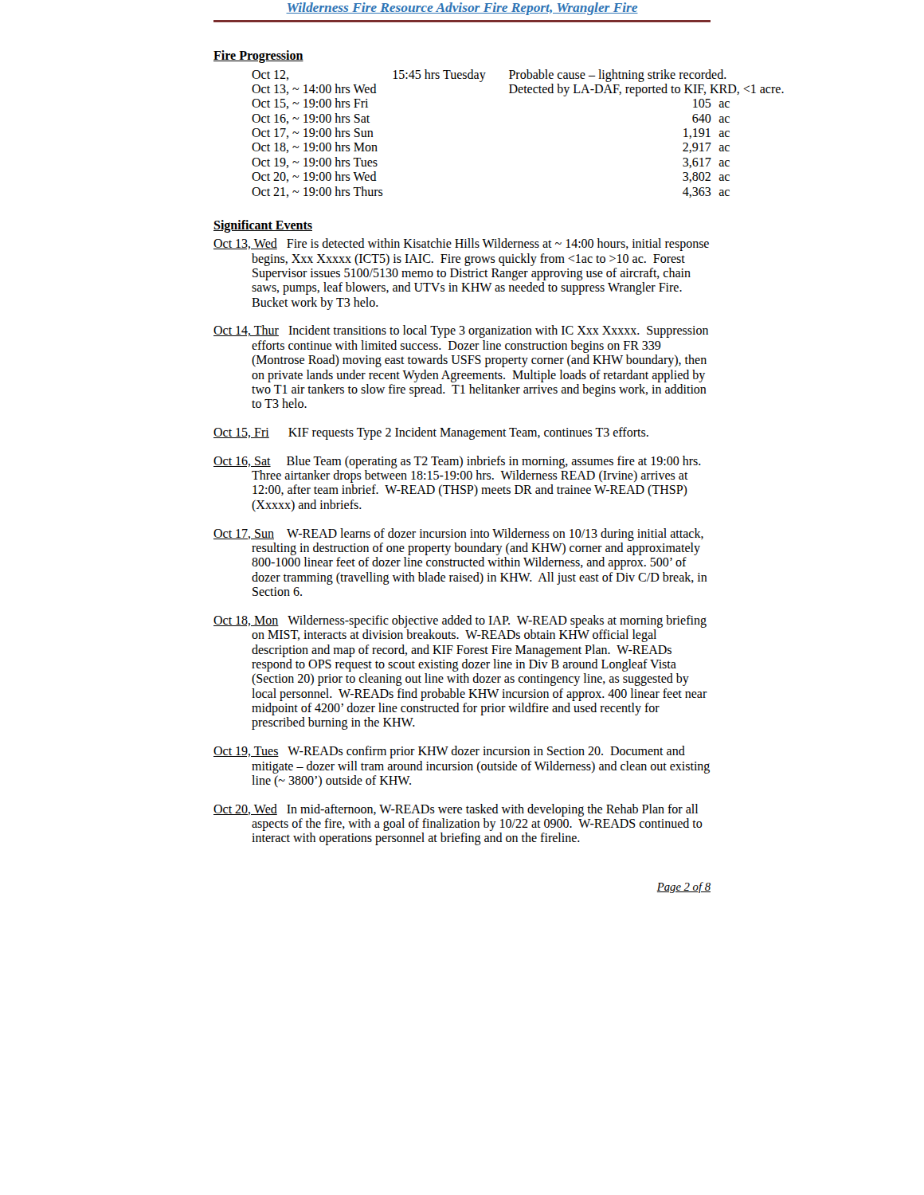Wilderness Fire Resource Advisor Fire Report, Wrangler Fire
Fire Progression
| Oct 12, | 15:45 hrs Tuesday | Probable cause – lightning strike recorded. |
| Oct 13, ~ 14:00 hrs Wed | | Detected by LA-DAF, reported to KIF, KRD, <1 acre. |
| Oct 15, ~ 19:00 hrs Fri | | 105 | ac |
| Oct 16, ~ 19:00 hrs Sat | | 640 | ac |
| Oct 17, ~ 19:00 hrs Sun | | 1,191 | ac |
| Oct 18, ~ 19:00 hrs Mon | | 2,917 | ac |
| Oct 19, ~ 19:00 hrs Tues | | 3,617 | ac |
| Oct 20, ~ 19:00 hrs Wed | | 3,802 | ac |
| Oct 21, ~ 19:00 hrs Thurs | | 4,363 | ac |
Significant Events
Oct 13, Wed Fire is detected within Kisatchie Hills Wilderness at ~ 14:00 hours, initial response begins, Xxx Xxxxx (ICT5) is IAIC. Fire grows quickly from <1ac to >10 ac. Forest Supervisor issues 5100/5130 memo to District Ranger approving use of aircraft, chain saws, pumps, leaf blowers, and UTVs in KHW as needed to suppress Wrangler Fire. Bucket work by T3 helo.
Oct 14, Thur Incident transitions to local Type 3 organization with IC Xxx Xxxxx. Suppression efforts continue with limited success. Dozer line construction begins on FR 339 (Montrose Road) moving east towards USFS property corner (and KHW boundary), then on private lands under recent Wyden Agreements. Multiple loads of retardant applied by two T1 air tankers to slow fire spread. T1 helitanker arrives and begins work, in addition to T3 helo.
Oct 15, Fri KIF requests Type 2 Incident Management Team, continues T3 efforts.
Oct 16, Sat Blue Team (operating as T2 Team) inbriefs in morning, assumes fire at 19:00 hrs. Three airtanker drops between 18:15-19:00 hrs. Wilderness READ (Irvine) arrives at 12:00, after team inbrief. W-READ (THSP) meets DR and trainee W-READ (THSP) (Xxxxx) and inbriefs.
Oct 17, Sun W-READ learns of dozer incursion into Wilderness on 10/13 during initial attack, resulting in destruction of one property boundary (and KHW) corner and approximately 800-1000 linear feet of dozer line constructed within Wilderness, and approx. 500’ of dozer tramming (travelling with blade raised) in KHW. All just east of Div C/D break, in Section 6.
Oct 18, Mon Wilderness-specific objective added to IAP. W-READ speaks at morning briefing on MIST, interacts at division breakouts. W-READs obtain KHW official legal description and map of record, and KIF Forest Fire Management Plan. W-READs respond to OPS request to scout existing dozer line in Div B around Longleaf Vista (Section 20) prior to cleaning out line with dozer as contingency line, as suggested by local personnel. W-READs find probable KHW incursion of approx. 400 linear feet near midpoint of 4200’ dozer line constructed for prior wildfire and used recently for prescribed burning in the KHW.
Oct 19, Tues W-READs confirm prior KHW dozer incursion in Section 20. Document and mitigate – dozer will tram around incursion (outside of Wilderness) and clean out existing line (~ 3800’) outside of KHW.
Oct 20, Wed In mid-afternoon, W-READs were tasked with developing the Rehab Plan for all aspects of the fire, with a goal of finalization by 10/22 at 0900. W-READS continued to interact with operations personnel at briefing and on the fireline.
Page 2 of 8